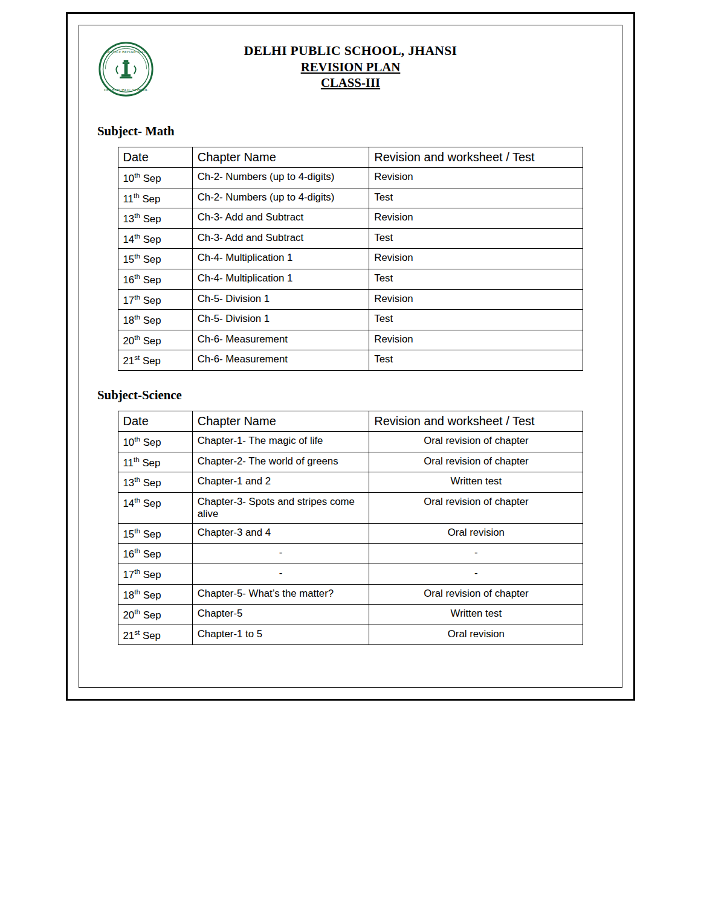SERVICE BEFORE SELF DELHI PUBLIC SCHOOL
DELHI PUBLIC SCHOOL, JHANSI
REVISION PLAN
CLASS-III
Subject- Math
| Date | Chapter Name | Revision and worksheet / Test |
| --- | --- | --- |
| 10 th Sep | Ch-2- Numbers (up to 4-digits) | Revision |
| 11 th Sep | Ch-2- Numbers (up to 4-digits) | Test |
| 13 th Sep | Ch-3- Add and Subtract | Revision |
| 14 th Sep | Ch-3- Add and Subtract | Test |
| 15 th Sep | Ch-4- Multiplication 1 | Revision |
| 16 th Sep | Ch-4- Multiplication 1 | Test |
| 17 th Sep | Ch-5- Division 1 | Revision |
| 18 th Sep | Ch-5- Division 1 | Test |
| 20 th Sep | Ch-6- Measurement | Revision |
| 21 st Sep | Ch-6- Measurement | Test |
Subject-Science
| Date | Chapter Name | Revision and worksheet / Test |
| --- | --- | --- |
| 10 th Sep | Chapter-1- The magic of life | Oral revision of chapter |
| 11 th Sep | Chapter-2- The world of greens | Oral revision of chapter |
| 13 th Sep | Chapter-1 and 2 | Written test |
| 14 th Sep | Chapter-3- Spots and stripes come alive | Oral revision of chapter |
| 15 th Sep | Chapter-3 and 4 | Oral revision |
| 16 th Sep | - | - |
| 17 th Sep | - | - |
| 18 th Sep | Chapter-5- What’s the matter? | Oral revision of chapter |
| 20 th Sep | Chapter-5 | Written test |
| 21 st Sep | Chapter-1 to 5 | Oral revision |